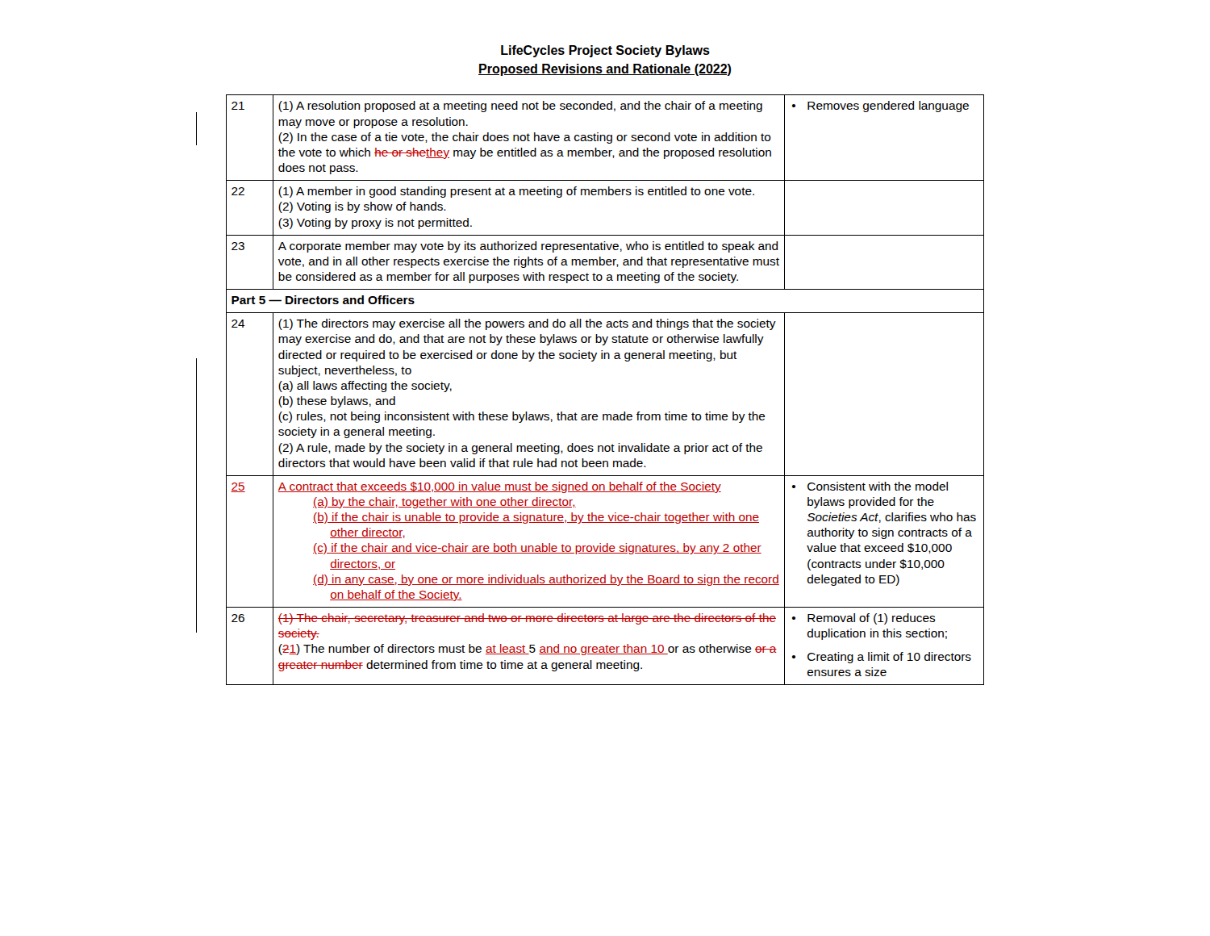LifeCycles Project Society Bylaws
Proposed Revisions and Rationale (2022)
| 21 | (1) A resolution proposed at a meeting need not be seconded, and the chair of a meeting may move or propose a resolution. (2) In the case of a tie vote, the chair does not have a casting or second vote in addition to the vote to which he or she they may be entitled as a member, and the proposed resolution does not pass. | Removes gendered language |
| 22 | (1) A member in good standing present at a meeting of members is entitled to one vote. (2) Voting is by show of hands. (3) Voting by proxy is not permitted. | |
| 23 | A corporate member may vote by its authorized representative, who is entitled to speak and vote, and in all other respects exercise the rights of a member, and that representative must be considered as a member for all purposes with respect to a meeting of the society. | |
| Part 5 — Directors and Officers |
| 24 | (1) The directors may exercise all the powers and do all the acts and things that the society may exercise and do, and that are not by these bylaws or by statute or otherwise lawfully directed or required to be exercised or done by the society in a general meeting, but subject, nevertheless, to (a) all laws affecting the society, (b) these bylaws, and (c) rules, not being inconsistent with these bylaws, that are made from time to time by the society in a general meeting. (2) A rule, made by the society in a general meeting, does not invalidate a prior act of the directors that would have been valid if that rule had not been made. | |
| 25 | A contract that exceeds $10,000 in value must be signed on behalf of the Society (a) by the chair, together with one other director, (b) if the chair is unable to provide a signature, by the vice-chair together with one other director, (c) if the chair and vice-chair are both unable to provide signatures, by any 2 other directors, or (d) in any case, by one or more individuals authorized by the Board to sign the record on behalf of the Society. | Consistent with the model bylaws provided for the Societies Act , clarifies who has authority to sign contracts of a value that exceed $10,000 (contracts under $10,000 delegated to ED) |
| 26 | (1) The chair, secretary, treasurer and two or more directors at large are the directors of the society. ( 2 1 ) The number of directors must be at least 5 and no greater than 10 or as otherwise or a greater number determined from time to time at a general meeting. | Removal of (1) reduces duplication in this section; Creating a limit of 10 directors ensures a size |